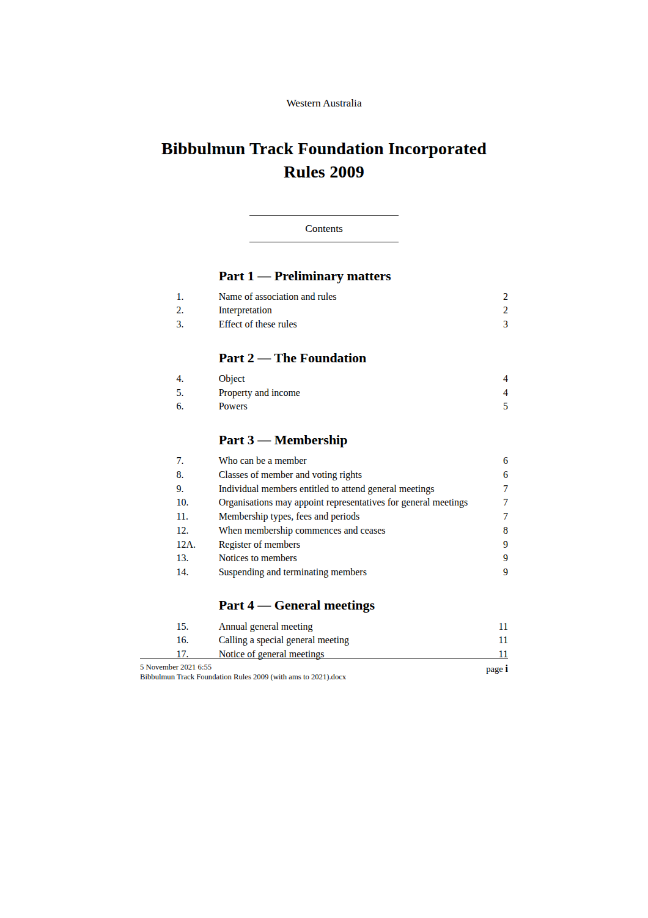Western Australia
Bibbulmun Track Foundation Incorporated
Rules 2009
Contents
Part 1 — Preliminary matters
| 1. | Name of association and rules | 2 |
| 2. | Interpretation | 2 |
| 3. | Effect of these rules | 3 |
Part 2 — The Foundation
| 4. | Object | 4 |
| 5. | Property and income | 4 |
| 6. | Powers | 5 |
Part 3 — Membership
| 7. | Who can be a member | 6 |
| 8. | Classes of member and voting rights | 6 |
| 9. | Individual members entitled to attend general meetings | 7 |
| 10. | Organisations may appoint representatives for general meetings | 7 |
| 11. | Membership types, fees and periods | 7 |
| 12. | When membership commences and ceases | 8 |
| 12A. | Register of members | 9 |
| 13. | Notices to members | 9 |
| 14. | Suspending and terminating members | 9 |
Part 4 — General meetings
| 15. | Annual general meeting | 11 |
| 16. | Calling a special general meeting | 11 |
| 17. | Notice of general meetings | 11 |
5 November 2021 6:55
Bibbulmun Track Foundation Rules 2009 (with ams to 2021).docx
page i